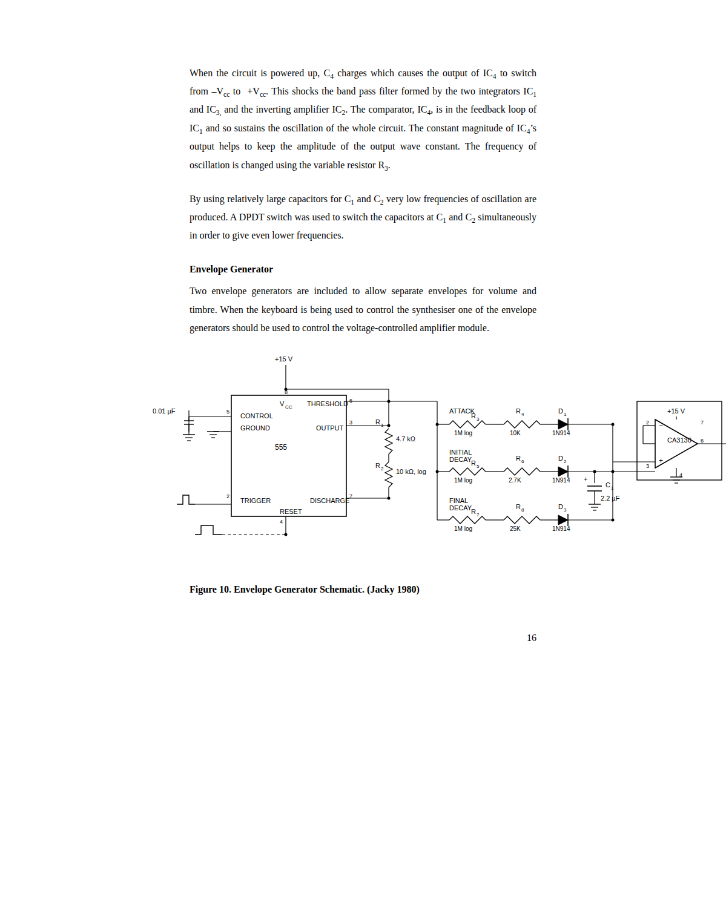When the circuit is powered up, C4 charges which causes the output of IC4 to switch from –Vcc to +Vcc. This shocks the band pass filter formed by the two integrators IC1 and IC3, and the inverting amplifier IC2. The comparator, IC4, is in the feedback loop of IC1 and so sustains the oscillation of the whole circuit. The constant magnitude of IC4’s output helps to keep the amplitude of the output wave constant. The frequency of oscillation is changed using the variable resistor R3.
By using relatively large capacitors for C1 and C2 very low frequencies of oscillation are produced. A DPDT switch was used to switch the capacitors at C1 and C2 simultaneously in order to give even lower frequencies.
Envelope Generator
Two envelope generators are included to allow separate envelopes for volume and timbre. When the keyboard is being used to control the synthesiser one of the envelope generators should be used to control the voltage-controlled amplifier module.
+15 V V CC CONTROL GROUND THRESHOLD OUTPUT 555 TRIGGER DISCHARGE RESET 5 6 3 2 7 4 8 0.01 µF R 1 4.7 kΩ R 2 10 kΩ, log ATTACK R 3 1M log R 4 10K D 1 1N914 INITIAL DECAY R 5 1M log R 6 2.7K D 2 1N914 FINAL DECAY R 7 1M log R 8 25K D 3 1N914 + C 1 2.2 µF +15 V 2 3 7 6 4 − + CA3130 OUT
Figure 10. Envelope Generator Schematic. (Jacky 1980)
16